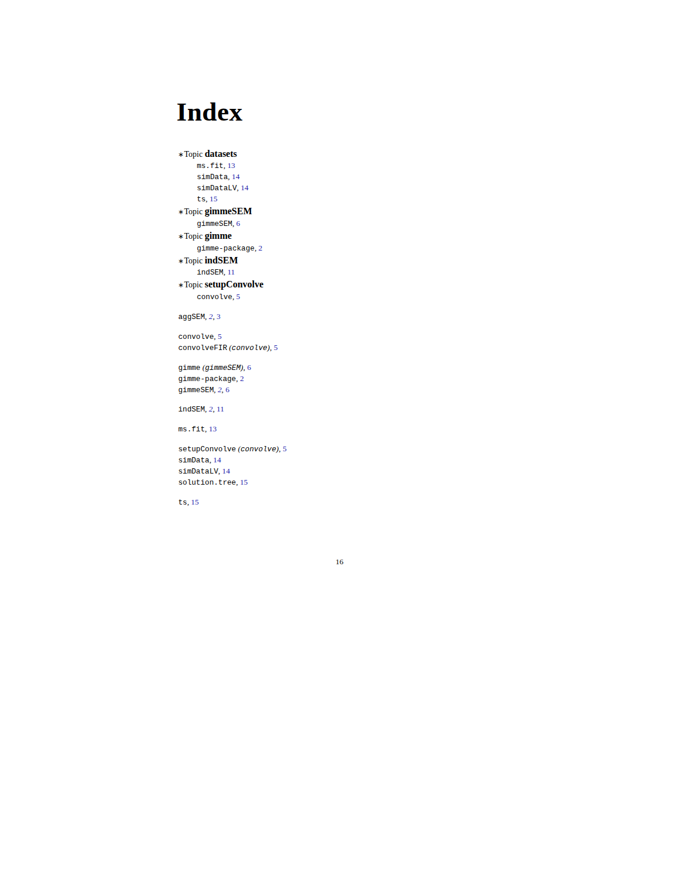Index
∗Topic datasets
ms.fit, 13
simData, 14
simDataLV, 14
ts, 15
∗Topic gimmeSEM
gimmeSEM, 6
∗Topic gimme
gimme-package, 2
∗Topic indSEM
indSEM, 11
∗Topic setupConvolve
convolve, 5
aggSEM, 2, 3
convolve, 5
convolveFIR (convolve), 5
gimme (gimmeSEM), 6
gimme-package, 2
gimmeSEM, 2, 6
indSEM, 2, 11
ms.fit, 13
setupConvolve (convolve), 5
simData, 14
simDataLV, 14
solution.tree, 15
ts, 15
16